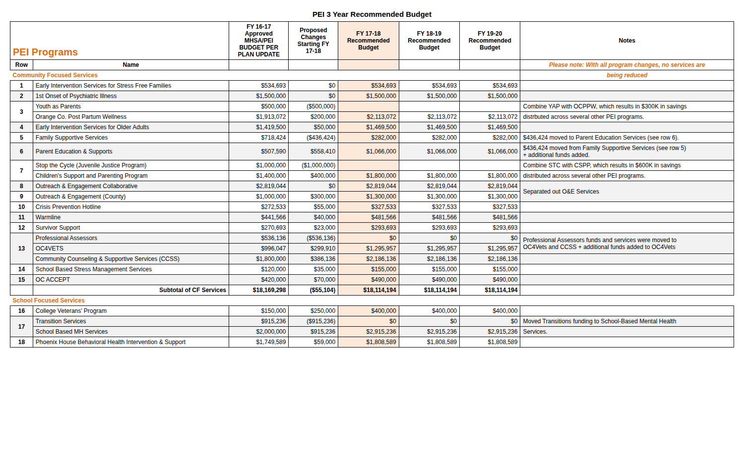PEI 3 Year Recommended Budget
| PEI Programs | FY 16-17 Approved MHSA/PEI BUDGET PER PLAN UPDATE | Proposed Changes Starting FY 17-18 | FY 17-18 Recommended Budget | FY 18-19 Recommended Budget | FY 19-20 Recommended Budget | Notes |
| --- | --- | --- | --- | --- | --- | --- |
| Row | Name | | | | | | Please note: With all program changes, no services are |
| Community Focused Services | being reduced |
| 1 | Early Intervention Services for Stress Free Families | $534,693 | $0 | $534,693 | $534,693 | $534,693 | |
| 2 | 1st Onset of Psychiatric Illness | $1,500,000 | $0 | $1,500,000 | $1,500,000 | $1,500,000 | |
| 3 | Youth as Parents | $500,000 | ($500,000) | | | | Combine YAP with OCPPW, which results in $300K in savings |
| Orange Co. Post Partum Wellness | $1,913,072 | $200,000 | $2,113,072 | $2,113,072 | $2,113,072 | distrbuted across several other PEI programs. |
| 4 | Early Intervention Services for Older Adults | $1,419,500 | $50,000 | $1,469,500 | $1,469,500 | $1,469,500 | |
| 5 | Family Supportive Services | $718,424 | ($436,424) | $282,000 | $282,000 | $282,000 | $436,424 moved to Parent Education Services (see row 6). |
| 6 | Parent Education & Supports | $507,590 | $558,410 | $1,066,000 | $1,066,000 | $1,066,000 | $436,424 moved from Family Supportive Services (see row 5) + additional funds added. |
| 7 | Stop the Cycle (Juvenile Justice Program) | $1,000,000 | ($1,000,000) | | | | Combine STC with CSPP, which results in $600K in savings |
| Children's Support and Parenting Program | $1,400,000 | $400,000 | $1,800,000 | $1,800,000 | $1,800,000 | distributed across several other PEI programs. |
| 8 | Outreach & Engagement Collaborative | $2,819,044 | $0 | $2,819,044 | $2,819,044 | $2,819,044 | Separated out O&E Services |
| 9 | Outreach & Engagement (County) | $1,000,000 | $300,000 | $1,300,000 | $1,300,000 | $1,300,000 |
| 10 | Crisis Prevention Hotline | $272,533 | $55,000 | $327,533 | $327,533 | $327,533 | |
| 11 | Warmline | $441,566 | $40,000 | $481,566 | $481,566 | $481,566 | |
| 12 | Survivor Support | $270,693 | $23,000 | $293,693 | $293,693 | $293,693 | |
| 13 | Professional Assessors | $536,136 | ($536,136) | $0 | $0 | $0 | Professional Assessors funds and services were moved to OC4Vets and CCSS + additional funds added to OC4Vets |
| OC4VETS | $996,047 | $299,910 | $1,295,957 | $1,295,957 | $1,295,957 |
| Community Counseling & Supportive Services (CCSS) | $1,800,000 | $386,136 | $2,186,136 | $2,186,136 | $2,186,136 | |
| 14 | School Based Stress Management Services | $120,000 | $35,000 | $155,000 | $155,000 | $155,000 | |
| 15 | OC ACCEPT | $420,000 | $70,000 | $490,000 | $490,000 | $490,000 | |
| | Subtotal of CF Services | $18,169,298 | ($55,104) | $18,114,194 | $18,114,194 | $18,114,194 | |
| School Focused Services |
| 16 | College Veterans' Program | $150,000 | $250,000 | $400,000 | $400,000 | $400,000 | |
| 17 | Transition Services | $915,236 | ($915,236) | $0 | $0 | $0 | Moved Transitions funding to School-Based Mental Health |
| School Based MH Services | $2,000,000 | $915,236 | $2,915,236 | $2,915,236 | $2,915,236 | Services. |
| 18 | Phoenix House Behavioral Health Intervention & Support | $1,749,589 | $59,000 | $1,808,589 | $1,808,589 | $1,808,589 | |